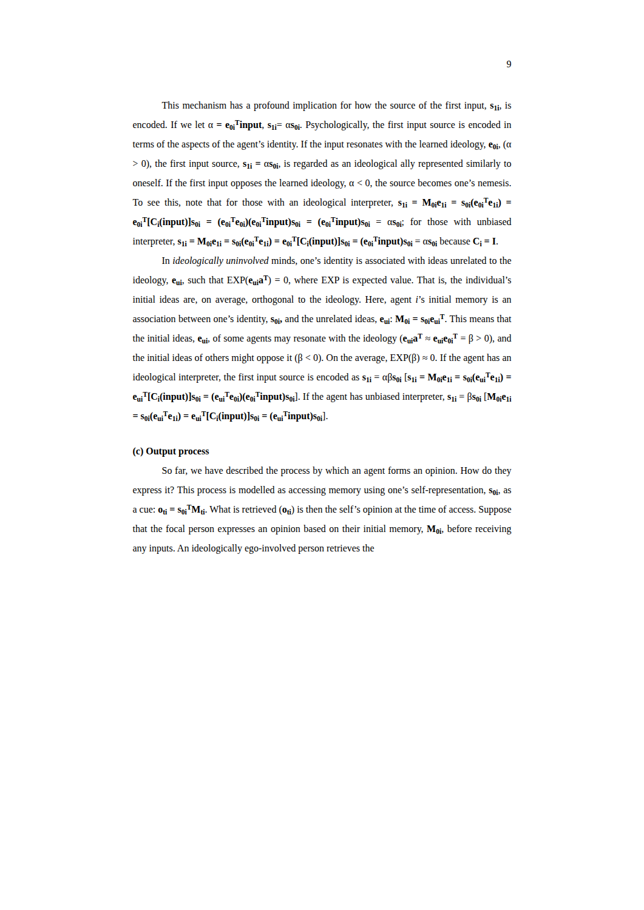9
This mechanism has a profound implication for how the source of the first input, s1i, is encoded. If we let α = e0iTinput, s1i= αs0i. Psychologically, the first input source is encoded in terms of the aspects of the agent’s identity. If the input resonates with the learned ideology, e0i, (α > 0), the first input source, s1i = αs0i, is regarded as an ideological ally represented similarly to oneself. If the first input opposes the learned ideology, α < 0, the source becomes one’s nemesis. To see this, note that for those with an ideological interpreter, s1i = M0ie1i = s0i(e0iTe1i) = e0iT[Ci(input)]s0i = (e0iTe0i)(e0iTinput)s0i = (e0iTinput)s0i = αs0i; for those with unbiased interpreter, s1i = M0ie1i = s0i(e0iTe1i) = e0iT[Ci(input)]s0i = (e0iTinput)s0i = αs0i because Ci = I.
In ideologically uninvolved minds, one’s identity is associated with ideas unrelated to the ideology, eui, such that EXP(euiaT) = 0, where EXP is expected value. That is, the individual’s initial ideas are, on average, orthogonal to the ideology. Here, agent i’s initial memory is an association between one’s identity, s0i, and the unrelated ideas, eui: M0i = s0ieuiT. This means that the initial ideas, eui, of some agents may resonate with the ideology (euiaT ≈ euie0iT = β > 0), and the initial ideas of others might oppose it (β < 0). On the average, EXP(β) ≈ 0. If the agent has an ideological interpreter, the first input source is encoded as s1i = αβs0i [s1i = M0ie1i = s0i(euiTe1i) = euiT[Ci(input)]s0i = (euiTe0i)(e0iTinput)s0i]. If the agent has unbiased interpreter, s1i = βs0i [M0ie1i = s0i(euiTe1i) = euiT[Ci(input)]s0i = (euiTinput)s0i].
(c) Output process
So far, we have described the process by which an agent forms an opinion. How do they express it? This process is modelled as accessing memory using one’s self-representation, s0i, as a cue: oti = s0iTMti. What is retrieved (oti) is then the self’s opinion at the time of access. Suppose that the focal person expresses an opinion based on their initial memory, M0i, before receiving any inputs. An ideologically ego-involved person retrieves the